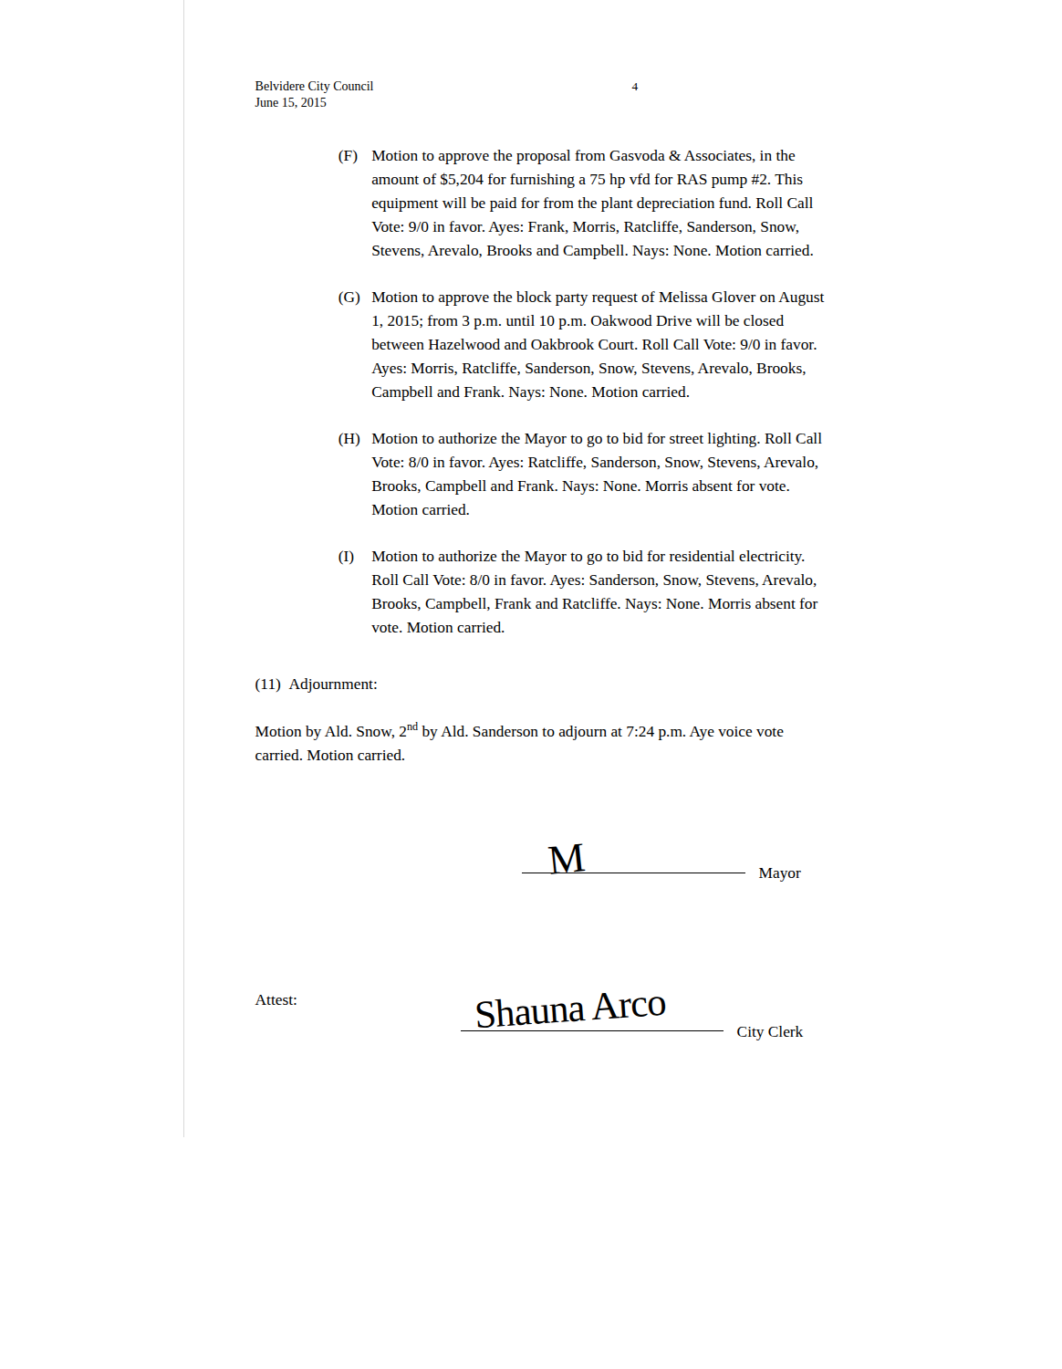Belvidere City Council
June 15, 2015
4
(F) Motion to approve the proposal from Gasvoda & Associates, in the amount of $5,204 for furnishing a 75 hp vfd for RAS pump #2. This equipment will be paid for from the plant depreciation fund. Roll Call Vote: 9/0 in favor. Ayes: Frank, Morris, Ratcliffe, Sanderson, Snow, Stevens, Arevalo, Brooks and Campbell. Nays: None. Motion carried.
(G) Motion to approve the block party request of Melissa Glover on August 1, 2015; from 3 p.m. until 10 p.m. Oakwood Drive will be closed between Hazelwood and Oakbrook Court. Roll Call Vote: 9/0 in favor. Ayes: Morris, Ratcliffe, Sanderson, Snow, Stevens, Arevalo, Brooks, Campbell and Frank. Nays: None. Motion carried.
(H) Motion to authorize the Mayor to go to bid for street lighting. Roll Call Vote: 8/0 in favor. Ayes: Ratcliffe, Sanderson, Snow, Stevens, Arevalo, Brooks, Campbell and Frank. Nays: None. Morris absent for vote. Motion carried.
(I) Motion to authorize the Mayor to go to bid for residential electricity. Roll Call Vote: 8/0 in favor. Ayes: Sanderson, Snow, Stevens, Arevalo, Brooks, Campbell, Frank and Ratcliffe. Nays: None. Morris absent for vote. Motion carried.
(11) Adjournment:
Motion by Ald. Snow, 2nd by Ald. Sanderson to adjourn at 7:24 p.m. Aye voice vote carried. Motion carried.
M
Mayor
Attest:
Shauna Arco
City Clerk